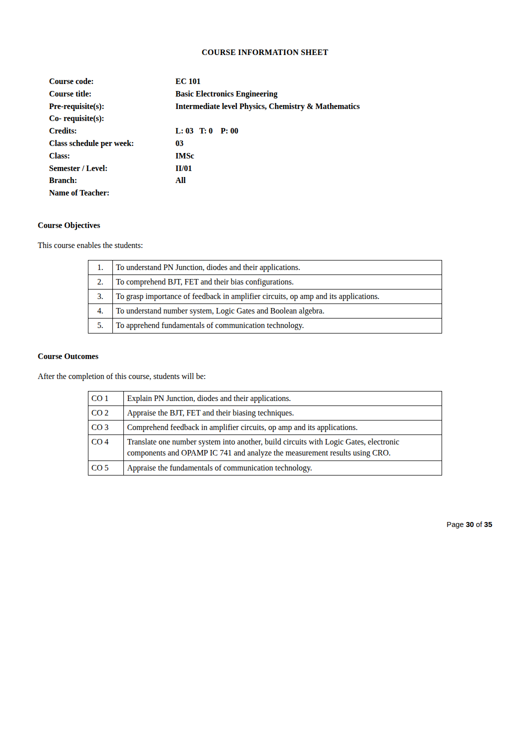COURSE INFORMATION SHEET
| Course code: | EC 101 |
| Course title: | Basic Electronics Engineering |
| Pre-requisite(s): | Intermediate level Physics, Chemistry & Mathematics |
| Co- requisite(s): | |
| Credits: | L: 03 T: 0 P: 00 |
| Class schedule per week: | 03 |
| Class: | IMSc |
| Semester / Level: | II/01 |
| Branch: | All |
| Name of Teacher: | |
Course Objectives
This course enables the students:
| 1. | To understand PN Junction, diodes and their applications. |
| 2. | To comprehend BJT, FET and their bias configurations. |
| 3. | To grasp importance of feedback in amplifier circuits, op amp and its applications. |
| 4. | To understand number system, Logic Gates and Boolean algebra. |
| 5. | To apprehend fundamentals of communication technology. |
Course Outcomes
After the completion of this course, students will be:
| CO 1 | Explain PN Junction, diodes and their applications. |
| CO 2 | Appraise the BJT, FET and their biasing techniques. |
| CO 3 | Comprehend feedback in amplifier circuits, op amp and its applications. |
| CO 4 | Translate one number system into another, build circuits with Logic Gates, electronic components and OPAMP IC 741 and analyze the measurement results using CRO. |
| CO 5 | Appraise the fundamentals of communication technology. |
Page 30 of 35